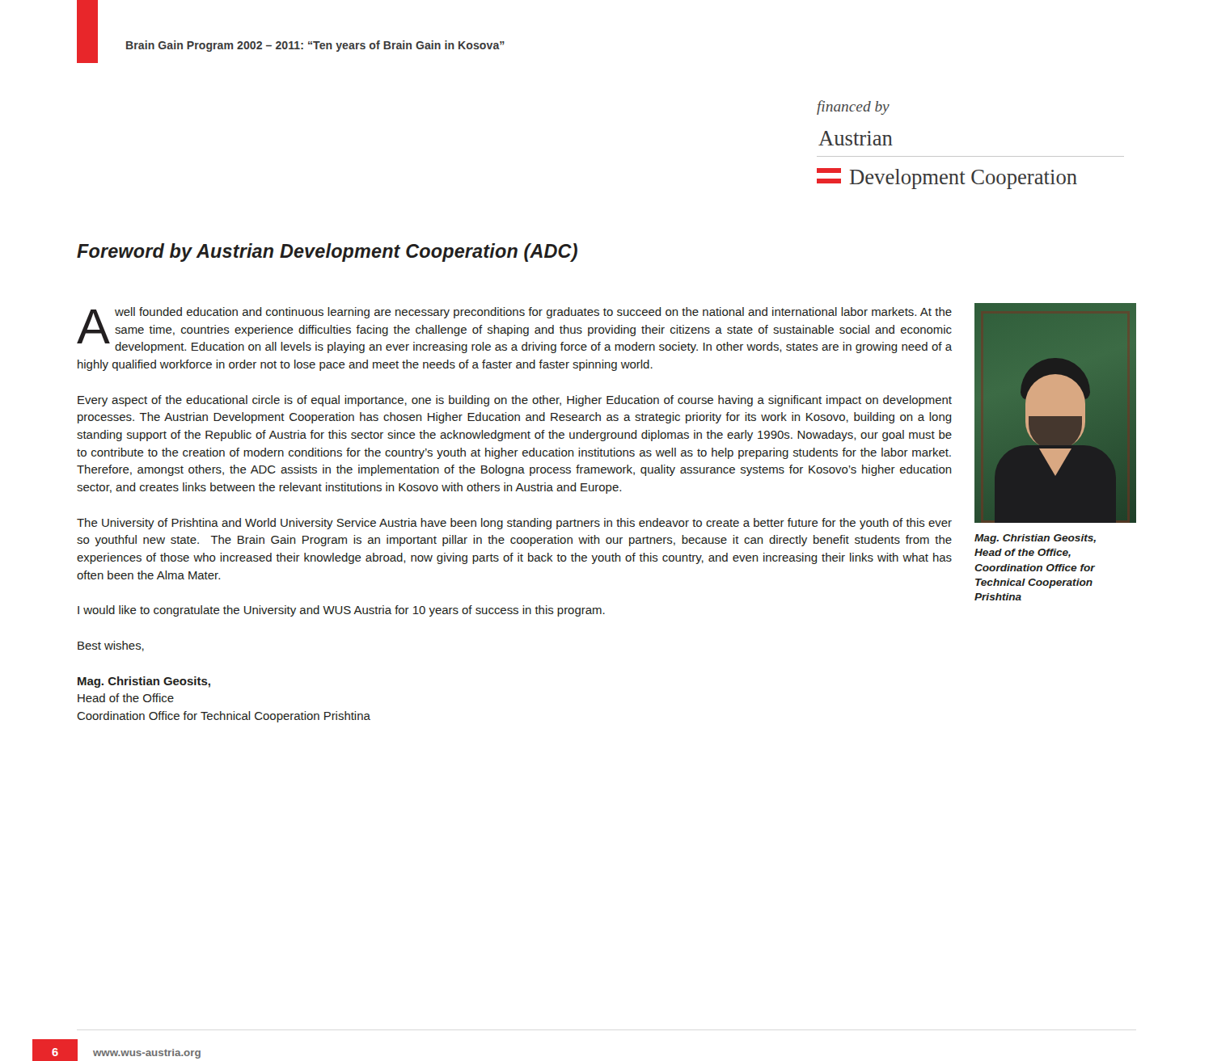Brain Gain Program 2002 – 2011: “Ten years of Brain Gain in Kosova”
financed by
Austrian
Development Cooperation
Foreword by Austrian Development Cooperation (ADC)
Mag. Christian Geosits,
Head of the Office,
Coordination Office for
Technical Cooperation
Prishtina
Awell founded education and continuous learning are necessary preconditions for graduates to succeed on the national and international labor markets. At the same time, countries experience difficulties facing the challenge of shaping and thus providing their citizens a state of sustainable social and economic development. Education on all levels is playing an ever increasing role as a driving force of a modern society. In other words, states are in growing need of a highly qualified workforce in order not to lose pace and meet the needs of a faster and faster spinning world.
Every aspect of the educational circle is of equal importance, one is building on the other, Higher Education of course having a significant impact on development processes. The Austrian Development Cooperation has chosen Higher Education and Research as a strategic priority for its work in Kosovo, building on a long standing support of the Republic of Austria for this sector since the acknowledgment of the underground diplomas in the early 1990s. Nowadays, our goal must be to contribute to the creation of modern conditions for the country’s youth at higher education institutions as well as to help preparing students for the labor market. Therefore, amongst others, the ADC assists in the implementation of the Bologna process framework, quality assurance systems for Kosovo’s higher education sector, and creates links between the relevant institutions in Kosovo with others in Austria and Europe.
The University of Prishtina and World University Service Austria have been long standing partners in this endeavor to create a better future for the youth of this ever so youthful new state. The Brain Gain Program is an important pillar in the cooperation with our partners, because it can directly benefit students from the experiences of those who increased their knowledge abroad, now giving parts of it back to the youth of this country, and even increasing their links with what has often been the Alma Mater.
I would like to congratulate the University and WUS Austria for 10 years of success in this program.
Best wishes,
Mag. Christian Geosits,
Head of the Office
Coordination Office for Technical Cooperation Prishtina
6
www.wus-austria.org